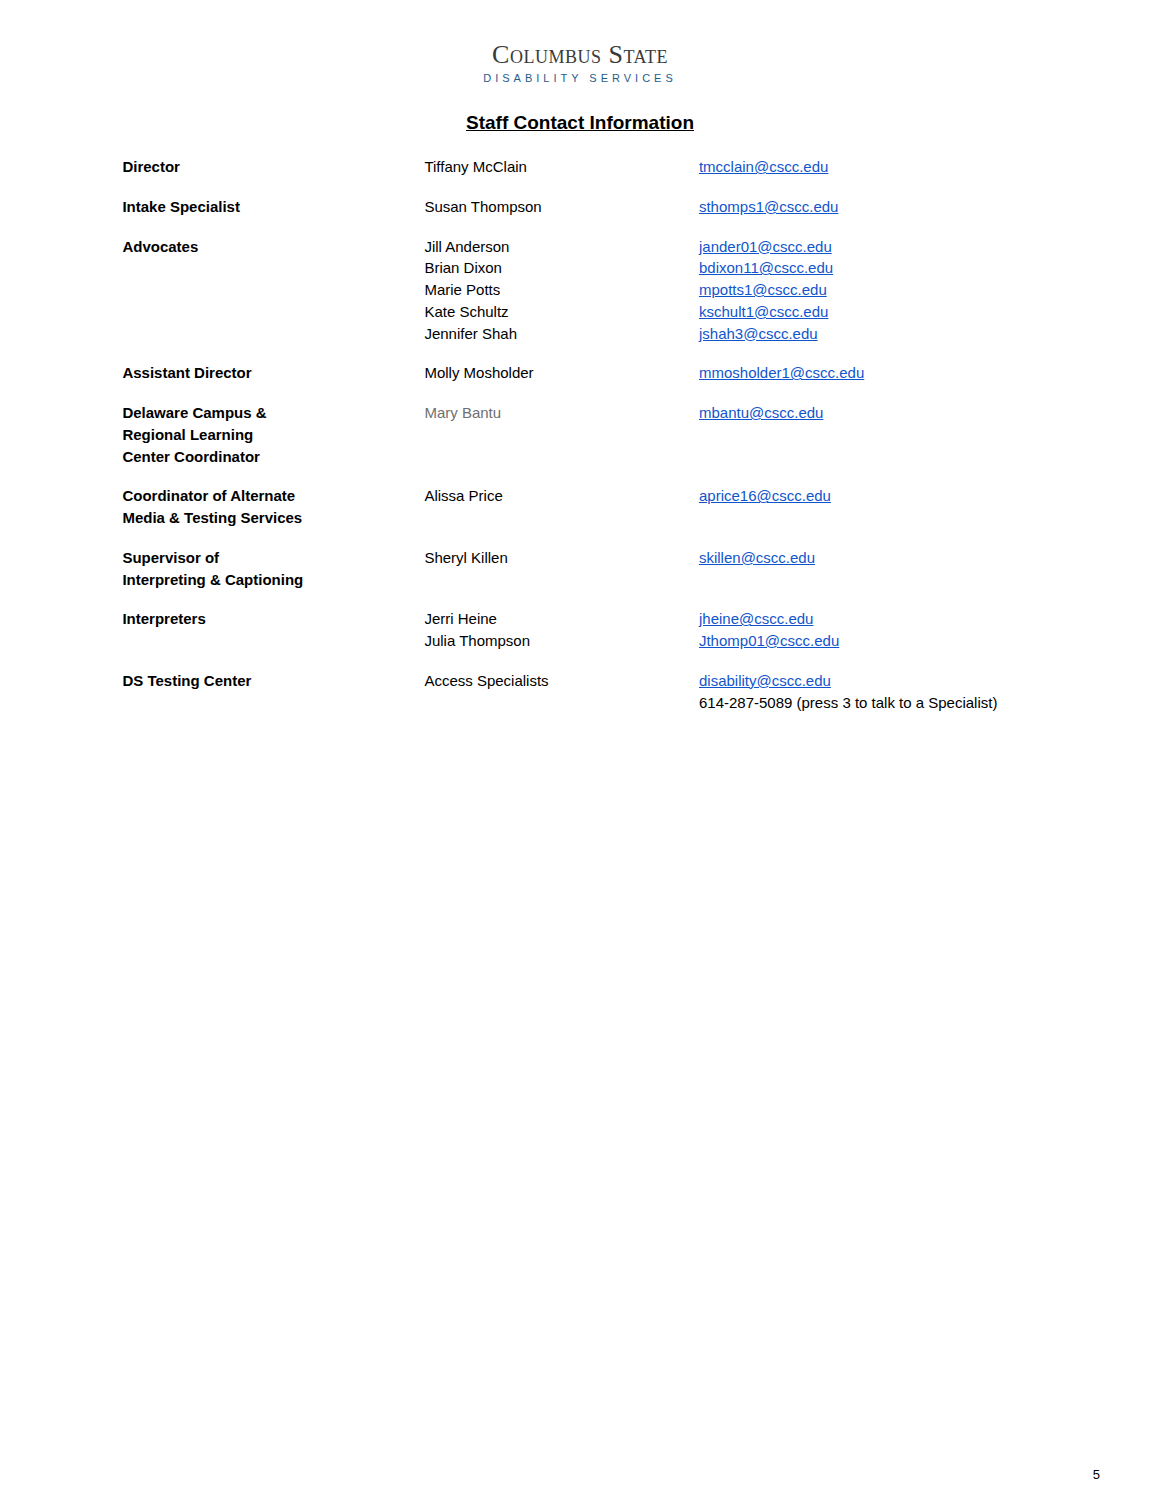Columbus State
DISABILITY SERVICES
Staff Contact Information
| Director | Tiffany McClain | tmcclain@cscc.edu |
| Intake Specialist | Susan Thompson | sthomps1@cscc.edu |
| Advocates | Jill Anderson Brian Dixon Marie Potts Kate Schultz Jennifer Shah | jander01@cscc.edu bdixon11@cscc.edu mpotts1@cscc.edu kschult1@cscc.edu jshah3@cscc.edu |
| Assistant Director | Molly Mosholder | mmosholder1@cscc.edu |
| Delaware Campus & Regional Learning Center Coordinator | Mary Bantu | mbantu@cscc.edu |
| Coordinator of Alternate Media & Testing Services | Alissa Price | aprice16@cscc.edu |
| Supervisor of Interpreting & Captioning | Sheryl Killen | skillen@cscc.edu |
| Interpreters | Jerri Heine Julia Thompson | jheine@cscc.edu Jthomp01@cscc.edu |
| DS Testing Center | Access Specialists | disability@cscc.edu 614-287-5089 (press 3 to talk to a Specialist) |
5